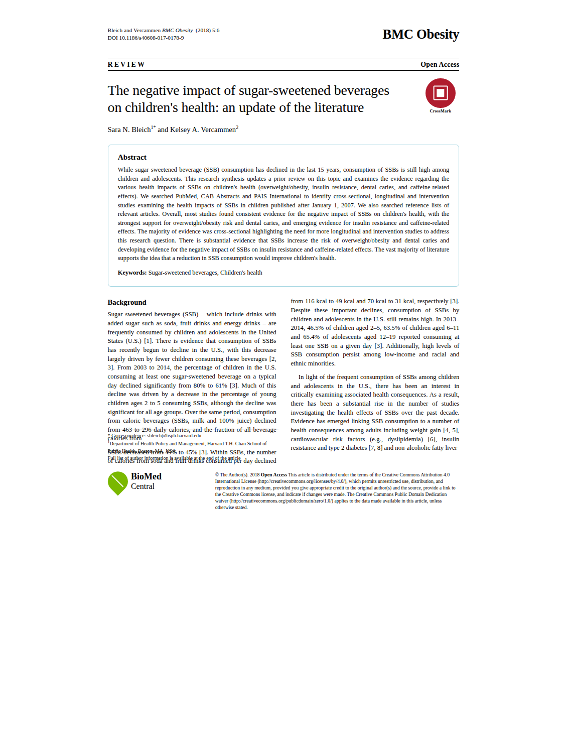Bleich and Vercammen BMC Obesity (2018) 5:6
DOI 10.1186/s40608-017-0178-9
BMC Obesity
Review
Open Access
CrossMark
The negative impact of sugar-sweetened beverages on children's health: an update of the literature
Sara N. Bleich1* and Kelsey A. Vercammen2
Abstract
While sugar sweetened beverage (SSB) consumption has declined in the last 15 years, consumption of SSBs is still high among children and adolescents. This research synthesis updates a prior review on this topic and examines the evidence regarding the various health impacts of SSBs on children's health (overweight/obesity, insulin resistance, dental caries, and caffeine-related effects). We searched PubMed, CAB Abstracts and PAIS International to identify cross-sectional, longitudinal and intervention studies examining the health impacts of SSBs in children published after January 1, 2007. We also searched reference lists of relevant articles. Overall, most studies found consistent evidence for the negative impact of SSBs on children's health, with the strongest support for overweight/obesity risk and dental caries, and emerging evidence for insulin resistance and caffeine-related effects. The majority of evidence was cross-sectional highlighting the need for more longitudinal and intervention studies to address this research question. There is substantial evidence that SSBs increase the risk of overweight/obesity and dental caries and developing evidence for the negative impact of SSBs on insulin resistance and caffeine-related effects. The vast majority of literature supports the idea that a reduction in SSB consumption would improve children's health.
Keywords: Sugar-sweetened beverages, Children's health
Background
Sugar sweetened beverages (SSB) – which include drinks with added sugar such as soda, fruit drinks and energy drinks – are frequently consumed by children and adolescents in the United States (U.S.) [1]. There is evidence that consumption of SSBs has recently begun to decline in the U.S., with this decrease largely driven by fewer children consuming these beverages [2, 3]. From 2003 to 2014, the percentage of children in the U.S. consuming at least one sugar-sweetened beverage on a typical day declined significantly from 80% to 61% [3]. Much of this decline was driven by a decrease in the percentage of young children ages 2 to 5 consuming SSBs, although the decline was significant for all age groups. Over the same period, consumption from caloric beverages (SSBs, milk and 100% juice) declined from 463 to 296 daily calories, and the fraction of all beverage calories from
SSBs decreased from 49% to 45% [3]. Within SSBs, the number of calories from soda and fruit drinks consumed per day declined from 116 kcal to 49 kcal and 70 kcal to 31 kcal, respectively [3]. Despite these important declines, consumption of SSBs by children and adolescents in the U.S. still remains high. In 2013–2014, 46.5% of children aged 2–5, 63.5% of children aged 6–11 and 65.4% of adolescents aged 12–19 reported consuming at least one SSB on a given day [3]. Additionally, high levels of SSB consumption persist among low-income and racial and ethnic minorities.
In light of the frequent consumption of SSBs among children and adolescents in the U.S., there has been an interest in critically examining associated health consequences. As a result, there has been a substantial rise in the number of studies investigating the health effects of SSBs over the past decade. Evidence has emerged linking SSB consumption to a number of health consequences among adults including weight gain [4, 5], cardiovascular risk factors (e.g., dyslipidemia) [6], insulin resistance and type 2 diabetes [7, 8] and non-alcoholic fatty liver
* Correspondence: sbleich@hsph.harvard.edu
1Department of Health Policy and Management, Harvard T.H. Chan School of Public Health, Boston, MA, USA
Full list of author information is available at the end of the article
BioMed
Central
© The Author(s). 2018 Open Access This article is distributed under the terms of the Creative Commons Attribution 4.0 International License (http://creativecommons.org/licenses/by/4.0/), which permits unrestricted use, distribution, and reproduction in any medium, provided you give appropriate credit to the original author(s) and the source, provide a link to the Creative Commons license, and indicate if changes were made. The Creative Commons Public Domain Dedication waiver (http://creativecommons.org/publicdomain/zero/1.0/) applies to the data made available in this article, unless otherwise stated.